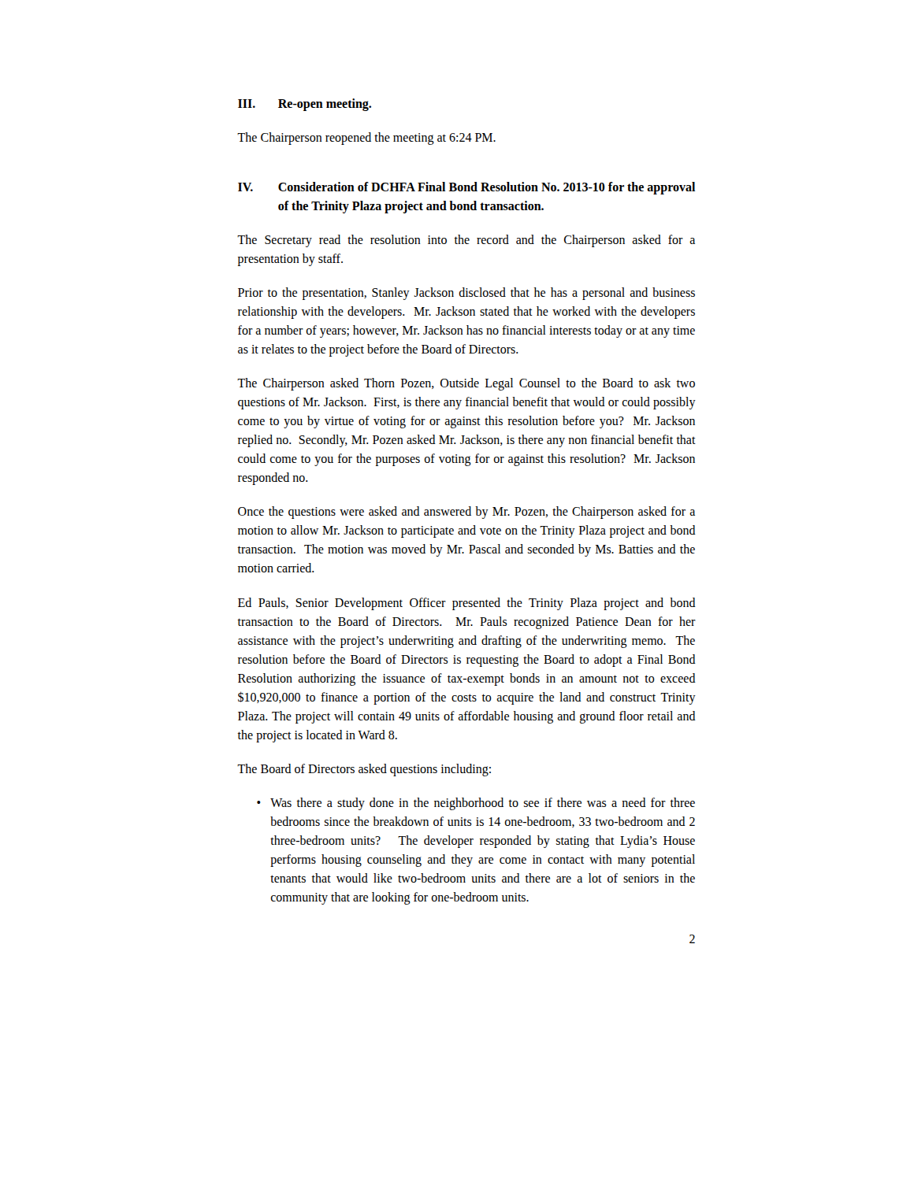III.
Re-open meeting.
The Chairperson reopened the meeting at 6:24 PM.
IV.
Consideration of DCHFA Final Bond Resolution No. 2013-10 for the approval of the Trinity Plaza project and bond transaction.
The Secretary read the resolution into the record and the Chairperson asked for a presentation by staff.
Prior to the presentation, Stanley Jackson disclosed that he has a personal and business relationship with the developers. Mr. Jackson stated that he worked with the developers for a number of years; however, Mr. Jackson has no financial interests today or at any time as it relates to the project before the Board of Directors.
The Chairperson asked Thorn Pozen, Outside Legal Counsel to the Board to ask two questions of Mr. Jackson. First, is there any financial benefit that would or could possibly come to you by virtue of voting for or against this resolution before you? Mr. Jackson replied no. Secondly, Mr. Pozen asked Mr. Jackson, is there any non financial benefit that could come to you for the purposes of voting for or against this resolution? Mr. Jackson responded no.
Once the questions were asked and answered by Mr. Pozen, the Chairperson asked for a motion to allow Mr. Jackson to participate and vote on the Trinity Plaza project and bond transaction. The motion was moved by Mr. Pascal and seconded by Ms. Batties and the motion carried.
Ed Pauls, Senior Development Officer presented the Trinity Plaza project and bond transaction to the Board of Directors. Mr. Pauls recognized Patience Dean for her assistance with the project’s underwriting and drafting of the underwriting memo. The resolution before the Board of Directors is requesting the Board to adopt a Final Bond Resolution authorizing the issuance of tax-exempt bonds in an amount not to exceed $10,920,000 to finance a portion of the costs to acquire the land and construct Trinity Plaza. The project will contain 49 units of affordable housing and ground floor retail and the project is located in Ward 8.
The Board of Directors asked questions including:
Was there a study done in the neighborhood to see if there was a need for three bedrooms since the breakdown of units is 14 one-bedroom, 33 two-bedroom and 2 three-bedroom units? The developer responded by stating that Lydia’s House performs housing counseling and they are come in contact with many potential tenants that would like two-bedroom units and there are a lot of seniors in the community that are looking for one-bedroom units.
2